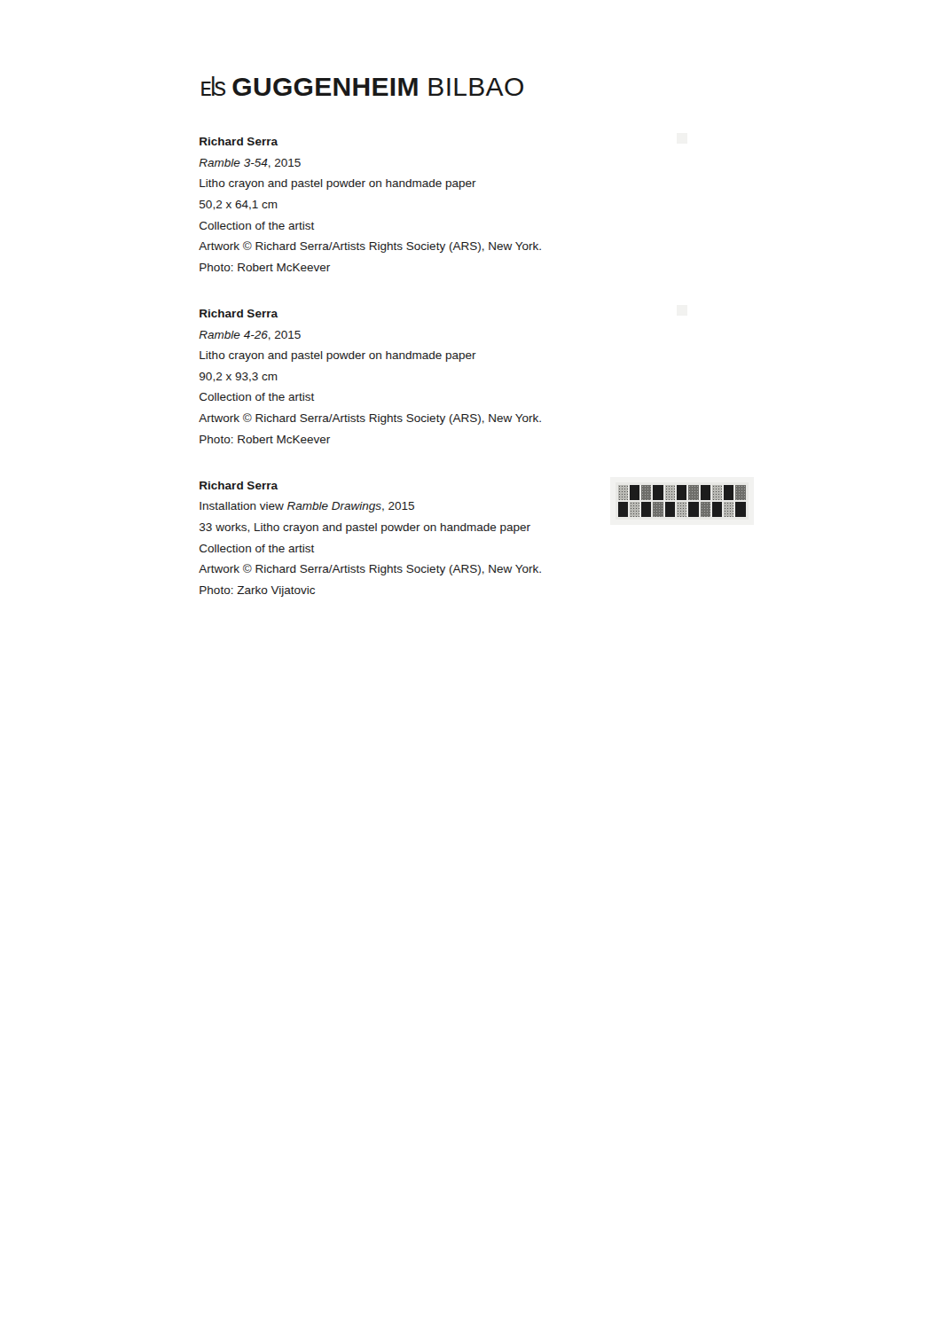ᴇʪ GUGGENHEIM BILBAO
Richard Serra
Ramble 3-54, 2015
Litho crayon and pastel powder on handmade paper
50,2 x 64,1 cm
Collection of the artist
Artwork © Richard Serra/Artists Rights Society (ARS), New York.
Photo: Robert McKeever
Richard Serra
Ramble 4-26, 2015
Litho crayon and pastel powder on handmade paper
90,2 x 93,3 cm
Collection of the artist
Artwork © Richard Serra/Artists Rights Society (ARS), New York.
Photo: Robert McKeever
Richard Serra
Installation view Ramble Drawings, 2015
33 works, Litho crayon and pastel powder on handmade paper
Collection of the artist
Artwork © Richard Serra/Artists Rights Society (ARS), New York.
Photo: Zarko Vijatovic